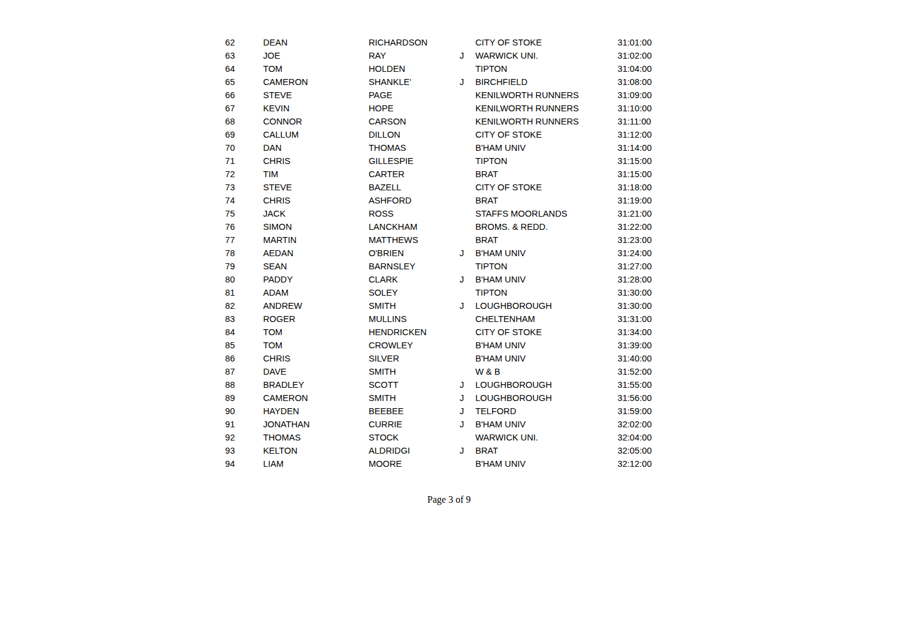| 62 | DEAN | RICHARDSON | | CITY OF STOKE | 31:01:00 |
| 63 | JOE | RAY | J | WARWICK UNI. | 31:02:00 |
| 64 | TOM | HOLDEN | | TIPTON | 31:04:00 |
| 65 | CAMERON | SHANKLE' | J | BIRCHFIELD | 31:08:00 |
| 66 | STEVE | PAGE | | KENILWORTH RUNNERS | 31:09:00 |
| 67 | KEVIN | HOPE | | KENILWORTH RUNNERS | 31:10:00 |
| 68 | CONNOR | CARSON | | KENILWORTH RUNNERS | 31:11:00 |
| 69 | CALLUM | DILLON | | CITY OF STOKE | 31:12:00 |
| 70 | DAN | THOMAS | | B'HAM UNIV | 31:14:00 |
| 71 | CHRIS | GILLESPIE | | TIPTON | 31:15:00 |
| 72 | TIM | CARTER | | BRAT | 31:15:00 |
| 73 | STEVE | BAZELL | | CITY OF STOKE | 31:18:00 |
| 74 | CHRIS | ASHFORD | | BRAT | 31:19:00 |
| 75 | JACK | ROSS | | STAFFS MOORLANDS | 31:21:00 |
| 76 | SIMON | LANCKHAM | | BROMS. & REDD. | 31:22:00 |
| 77 | MARTIN | MATTHEWS | | BRAT | 31:23:00 |
| 78 | AEDAN | O'BRIEN | J | B'HAM UNIV | 31:24:00 |
| 79 | SEAN | BARNSLEY | | TIPTON | 31:27:00 |
| 80 | PADDY | CLARK | J | B'HAM UNIV | 31:28:00 |
| 81 | ADAM | SOLEY | | TIPTON | 31:30:00 |
| 82 | ANDREW | SMITH | J | LOUGHBOROUGH | 31:30:00 |
| 83 | ROGER | MULLINS | | CHELTENHAM | 31:31:00 |
| 84 | TOM | HENDRICKEN | | CITY OF STOKE | 31:34:00 |
| 85 | TOM | CROWLEY | | B'HAM UNIV | 31:39:00 |
| 86 | CHRIS | SILVER | | B'HAM UNIV | 31:40:00 |
| 87 | DAVE | SMITH | | W & B | 31:52:00 |
| 88 | BRADLEY | SCOTT | J | LOUGHBOROUGH | 31:55:00 |
| 89 | CAMERON | SMITH | J | LOUGHBOROUGH | 31:56:00 |
| 90 | HAYDEN | BEEBEE | J | TELFORD | 31:59:00 |
| 91 | JONATHAN | CURRIE | J | B'HAM UNIV | 32:02:00 |
| 92 | THOMAS | STOCK | | WARWICK UNI. | 32:04:00 |
| 93 | KELTON | ALDRIDGI | J | BRAT | 32:05:00 |
| 94 | LIAM | MOORE | | B'HAM UNIV | 32:12:00 |
Page 3 of 9